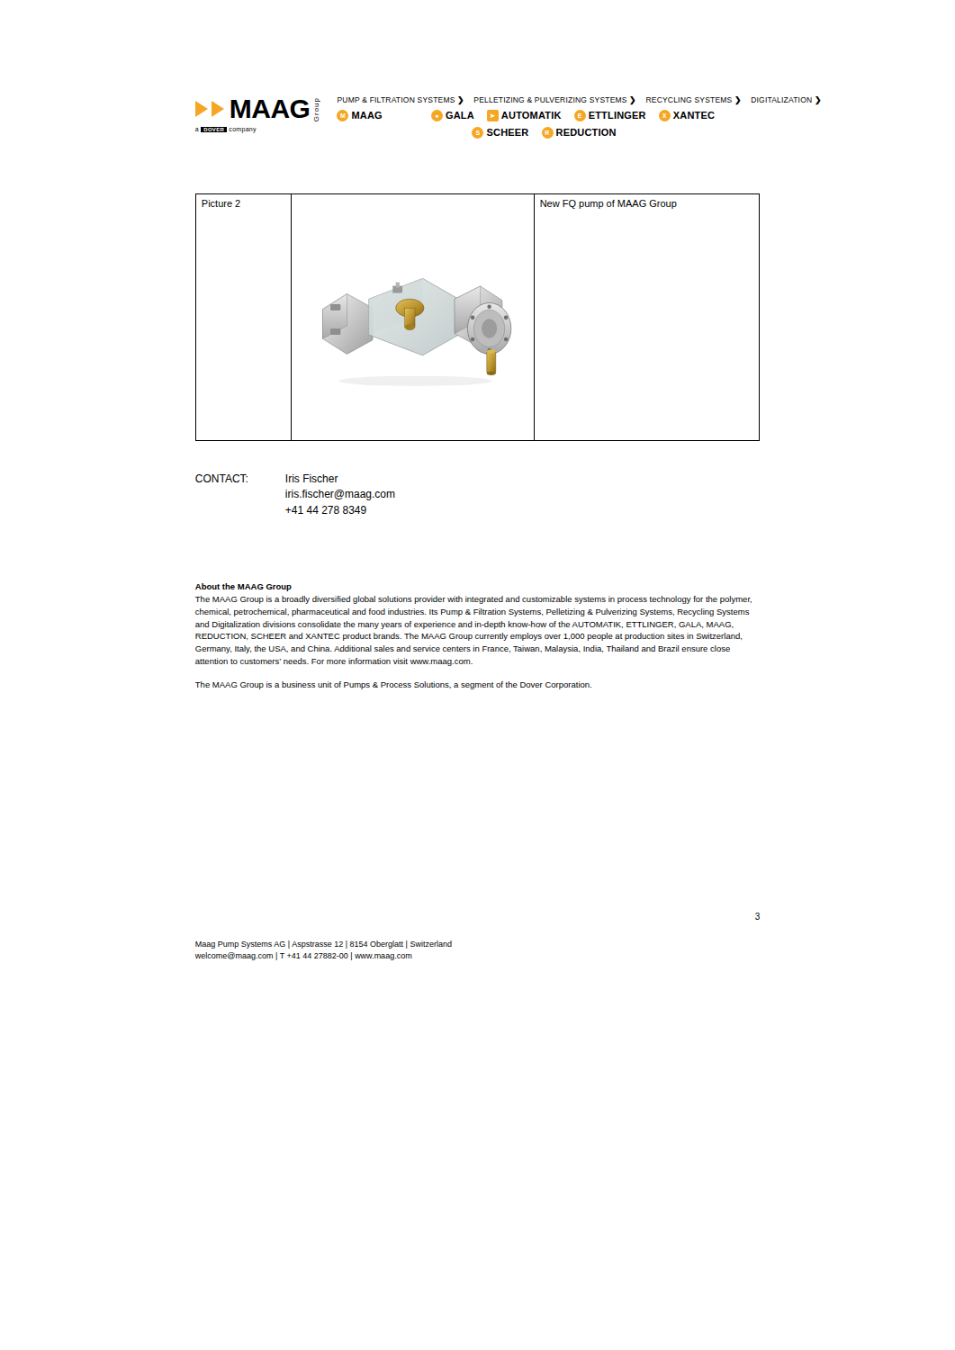MAAG
Group
a DOVER company
PUMP & FILTRATION SYSTEMS ❯ PELLETIZING & PULVERIZING SYSTEMS ❯ RECYCLING SYSTEMS ❯ DIGITALIZATION ❯
MMAAG ●GALA ➤AUTOMATIK EETTLINGER XXANTEC
SSCHEER RREDUCTION
| Picture 2 | | New FQ pump of MAAG Group |
CONTACT: Iris Fischer
iris.fischer@maag.com
+41 44 278 8349
About the MAAG Group
The MAAG Group is a broadly diversified global solutions provider with integrated and customizable systems in process technology for the polymer, chemical, petrochemical, pharmaceutical and food industries. Its Pump & Filtration Systems, Pelletizing & Pulverizing Systems, Recycling Systems and Digitalization divisions consolidate the many years of experience and in-depth know-how of the AUTOMATIK, ETTLINGER, GALA, MAAG, REDUCTION, SCHEER and XANTEC product brands. The MAAG Group currently employs over 1,000 people at production sites in Switzerland, Germany, Italy, the USA, and China. Additional sales and service centers in France, Taiwan, Malaysia, India, Thailand and Brazil ensure close attention to customers’ needs. For more information visit www.maag.com.
The MAAG Group is a business unit of Pumps & Process Solutions, a segment of the Dover Corporation.
3
Maag Pump Systems AG | Aspstrasse 12 | 8154 Oberglatt | Switzerland
welcome@maag.com | T +41 44 27882-00 | www.maag.com